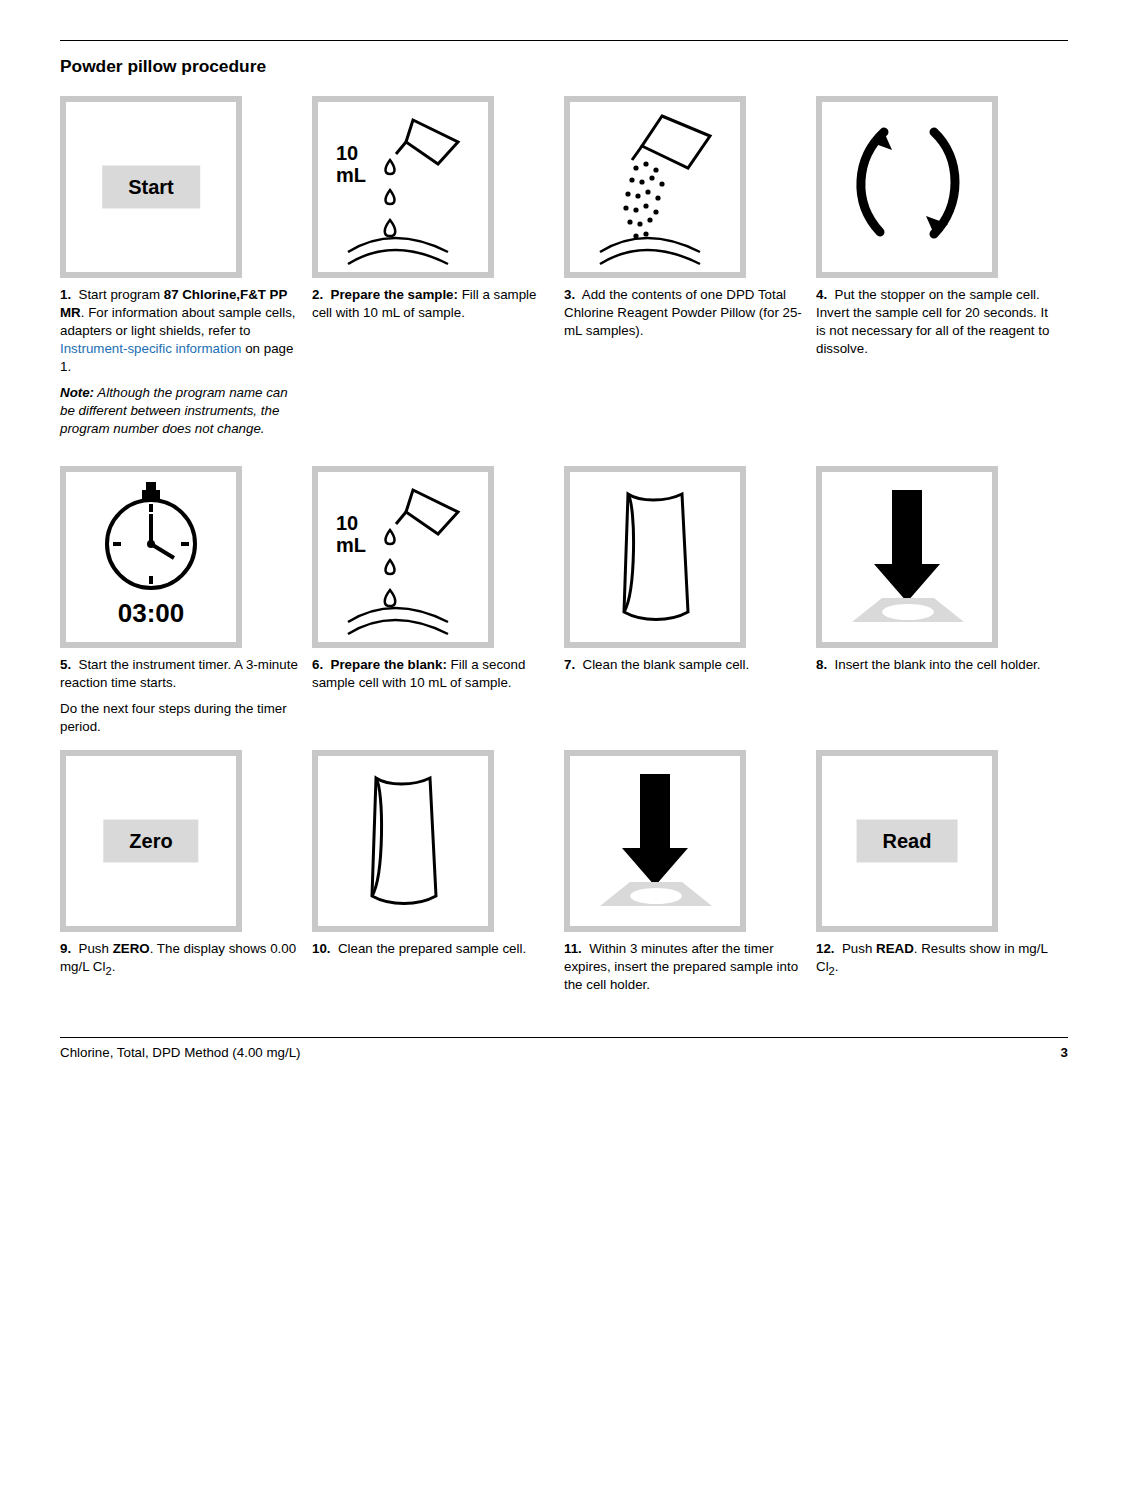Powder pillow procedure
| Start 1. Start program 87 Chlorine,F&T PP MR . For information about sample cells, adapters or light shields, refer to Instrument-specific information on page 1. Note: Although the program name can be different between instruments, the program number does not change. | 10 mL 2. Prepare the sample: Fill a sample cell with 10 mL of sample. | 3. Add the contents of one DPD Total Chlorine Reagent Powder Pillow (for 25-mL samples). | 4. Put the stopper on the sample cell. Invert the sample cell for 20 seconds. It is not necessary for all of the reagent to dissolve. |
| 03:00 5. Start the instrument timer. A 3-minute reaction time starts. Do the next four steps during the timer period. | 10 mL 6. Prepare the blank: Fill a second sample cell with 10 mL of sample. | 7. Clean the blank sample cell. | 8. Insert the blank into the cell holder. |
| Zero 9. Push ZERO . The display shows 0.00 mg/L Cl 2 . | 10. Clean the prepared sample cell. | 11. Within 3 minutes after the timer expires, insert the prepared sample into the cell holder. | Read 12. Push READ . Results show in mg/L Cl 2 . |
Chlorine, Total, DPD Method (4.00 mg/L) 3